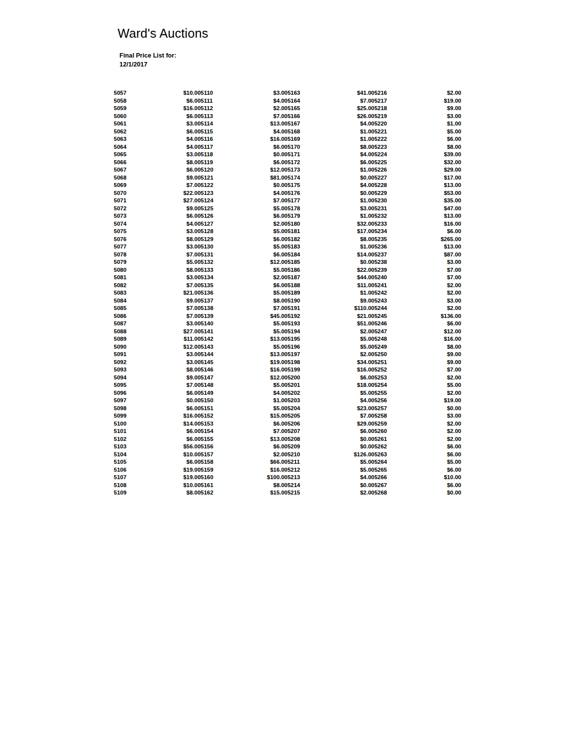Ward's Auctions
Final Price List for:
12/1/2017
| 5057 | $10.00 | 5110 | $3.00 | 5163 | $41.00 | 5216 | $2.00 |
| 5058 | $6.00 | 5111 | $4.00 | 5164 | $7.00 | 5217 | $19.00 |
| 5059 | $16.00 | 5112 | $2.00 | 5165 | $25.00 | 5218 | $9.00 |
| 5060 | $6.00 | 5113 | $7.00 | 5166 | $26.00 | 5219 | $3.00 |
| 5061 | $3.00 | 5114 | $13.00 | 5167 | $4.00 | 5220 | $1.00 |
| 5062 | $6.00 | 5115 | $4.00 | 5168 | $1.00 | 5221 | $5.00 |
| 5063 | $4.00 | 5116 | $16.00 | 5169 | $1.00 | 5222 | $6.00 |
| 5064 | $4.00 | 5117 | $6.00 | 5170 | $8.00 | 5223 | $8.00 |
| 5065 | $3.00 | 5118 | $0.00 | 5171 | $4.00 | 5224 | $39.00 |
| 5066 | $8.00 | 5119 | $6.00 | 5172 | $6.00 | 5225 | $32.00 |
| 5067 | $6.00 | 5120 | $12.00 | 5173 | $1.00 | 5226 | $29.00 |
| 5068 | $9.00 | 5121 | $81.00 | 5174 | $0.00 | 5227 | $17.00 |
| 5069 | $7.00 | 5122 | $0.00 | 5175 | $4.00 | 5228 | $13.00 |
| 5070 | $22.00 | 5123 | $4.00 | 5176 | $0.00 | 5229 | $53.00 |
| 5071 | $27.00 | 5124 | $7.00 | 5177 | $1.00 | 5230 | $35.00 |
| 5072 | $9.00 | 5125 | $5.00 | 5178 | $3.00 | 5231 | $47.00 |
| 5073 | $6.00 | 5126 | $6.00 | 5179 | $1.00 | 5232 | $13.00 |
| 5074 | $4.00 | 5127 | $2.00 | 5180 | $32.00 | 5233 | $16.00 |
| 5075 | $3.00 | 5128 | $5.00 | 5181 | $17.00 | 5234 | $6.00 |
| 5076 | $8.00 | 5129 | $6.00 | 5182 | $8.00 | 5235 | $265.00 |
| 5077 | $3.00 | 5130 | $5.00 | 5183 | $1.00 | 5236 | $13.00 |
| 5078 | $7.00 | 5131 | $6.00 | 5184 | $14.00 | 5237 | $87.00 |
| 5079 | $5.00 | 5132 | $12.00 | 5185 | $0.00 | 5238 | $3.00 |
| 5080 | $8.00 | 5133 | $5.00 | 5186 | $22.00 | 5239 | $7.00 |
| 5081 | $3.00 | 5134 | $2.00 | 5187 | $44.00 | 5240 | $7.00 |
| 5082 | $7.00 | 5135 | $6.00 | 5188 | $11.00 | 5241 | $2.00 |
| 5083 | $21.00 | 5136 | $5.00 | 5189 | $1.00 | 5242 | $2.00 |
| 5084 | $9.00 | 5137 | $8.00 | 5190 | $9.00 | 5243 | $3.00 |
| 5085 | $7.00 | 5138 | $7.00 | 5191 | $110.00 | 5244 | $2.00 |
| 5086 | $7.00 | 5139 | $45.00 | 5192 | $21.00 | 5245 | $136.00 |
| 5087 | $3.00 | 5140 | $5.00 | 5193 | $51.00 | 5246 | $6.00 |
| 5088 | $27.00 | 5141 | $5.00 | 5194 | $2.00 | 5247 | $12.00 |
| 5089 | $11.00 | 5142 | $13.00 | 5195 | $5.00 | 5248 | $16.00 |
| 5090 | $12.00 | 5143 | $5.00 | 5196 | $5.00 | 5249 | $8.00 |
| 5091 | $3.00 | 5144 | $13.00 | 5197 | $2.00 | 5250 | $9.00 |
| 5092 | $3.00 | 5145 | $19.00 | 5198 | $34.00 | 5251 | $9.00 |
| 5093 | $8.00 | 5146 | $16.00 | 5199 | $16.00 | 5252 | $7.00 |
| 5094 | $9.00 | 5147 | $12.00 | 5200 | $6.00 | 5253 | $2.00 |
| 5095 | $7.00 | 5148 | $5.00 | 5201 | $18.00 | 5254 | $5.00 |
| 5096 | $6.00 | 5149 | $4.00 | 5202 | $5.00 | 5255 | $2.00 |
| 5097 | $0.00 | 5150 | $1.00 | 5203 | $4.00 | 5256 | $19.00 |
| 5098 | $6.00 | 5151 | $5.00 | 5204 | $23.00 | 5257 | $0.00 |
| 5099 | $16.00 | 5152 | $15.00 | 5205 | $7.00 | 5258 | $3.00 |
| 5100 | $14.00 | 5153 | $6.00 | 5206 | $29.00 | 5259 | $2.00 |
| 5101 | $6.00 | 5154 | $7.00 | 5207 | $6.00 | 5260 | $2.00 |
| 5102 | $6.00 | 5155 | $13.00 | 5208 | $0.00 | 5261 | $2.00 |
| 5103 | $56.00 | 5156 | $6.00 | 5209 | $0.00 | 5262 | $6.00 |
| 5104 | $10.00 | 5157 | $2.00 | 5210 | $126.00 | 5263 | $6.00 |
| 5105 | $6.00 | 5158 | $66.00 | 5211 | $5.00 | 5264 | $5.00 |
| 5106 | $19.00 | 5159 | $16.00 | 5212 | $5.00 | 5265 | $6.00 |
| 5107 | $19.00 | 5160 | $100.00 | 5213 | $4.00 | 5266 | $10.00 |
| 5108 | $10.00 | 5161 | $8.00 | 5214 | $0.00 | 5267 | $6.00 |
| 5109 | $8.00 | 5162 | $15.00 | 5215 | $2.00 | 5268 | $0.00 |